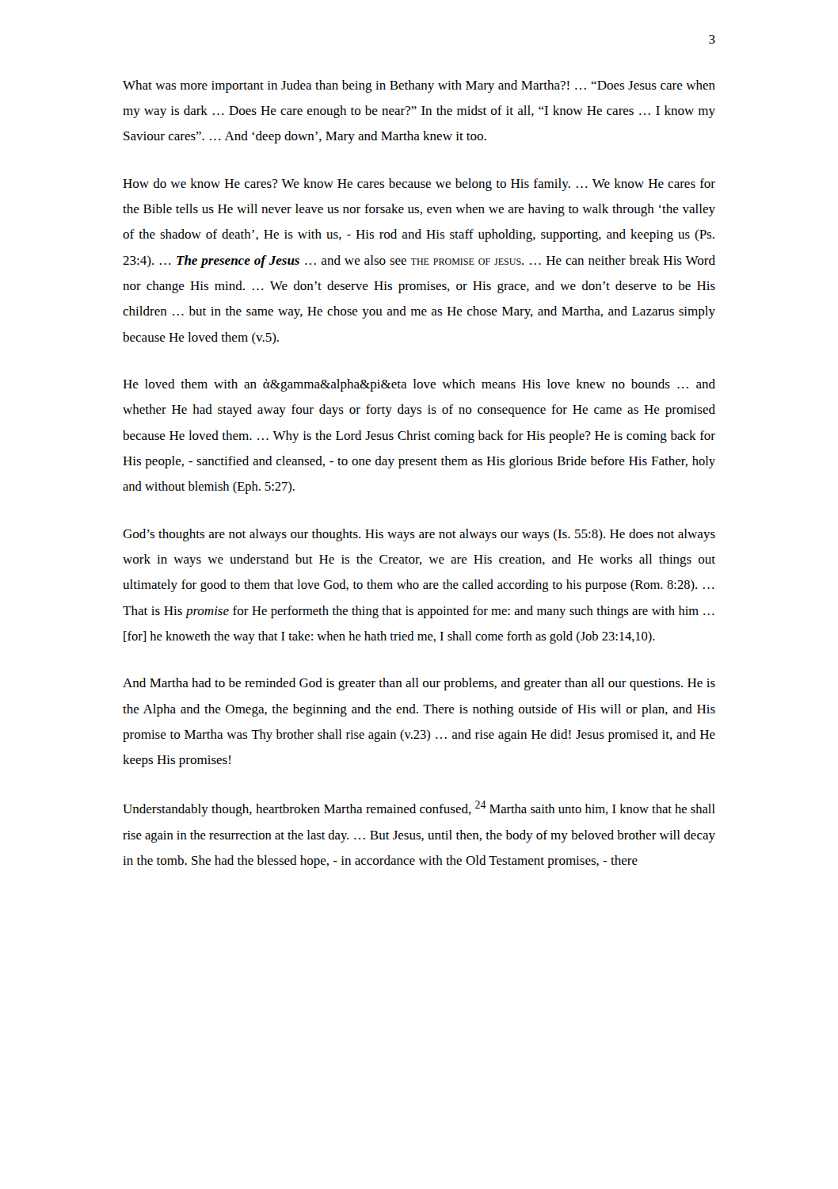3
What was more important in Judea than being in Bethany with Mary and Martha?! … “Does Jesus care when my way is dark … Does He care enough to be near?” In the midst of it all, “I know He cares … I know my Saviour cares”. … And ‘deep down’, Mary and Martha knew it too.
How do we know He cares? We know He cares because we belong to His family. … We know He cares for the Bible tells us He will never leave us nor forsake us, even when we are having to walk through ‘the valley of the shadow of death’, He is with us, - His rod and His staff upholding, supporting, and keeping us (Ps. 23:4). … The presence of Jesus … and we also see THE PROMISE OF JESUS. … He can neither break His Word nor change His mind. … We don’t deserve His promises, or His grace, and we don’t deserve to be His children … but in the same way, He chose you and me as He chose Mary, and Martha, and Lazarus simply because He loved them (v.5).
He loved them with an ἀ&gamma&alpha&pi&eta love which means His love knew no bounds … and whether He had stayed away four days or forty days is of no consequence for He came as He promised because He loved them. … Why is the Lord Jesus Christ coming back for His people? He is coming back for His people, - sanctified and cleansed, - to one day present them as His glorious Bride before His Father, holy and without blemish (Eph. 5:27).
God’s thoughts are not always our thoughts. His ways are not always our ways (Is. 55:8). He does not always work in ways we understand but He is the Creator, we are His creation, and He works all things out ultimately for good to them that love God, to them who are the called according to his purpose (Rom. 8:28). … That is His promise for He performeth the thing that is appointed for me: and many such things are with him … [for] he knoweth the way that I take: when he hath tried me, I shall come forth as gold (Job 23:14,10).
And Martha had to be reminded God is greater than all our problems, and greater than all our questions. He is the Alpha and the Omega, the beginning and the end. There is nothing outside of His will or plan, and His promise to Martha was Thy brother shall rise again (v.23) … and rise again He did! Jesus promised it, and He keeps His promises!
Understandably though, heartbroken Martha remained confused, 24 Martha saith unto him, I know that he shall rise again in the resurrection at the last day. … But Jesus, until then, the body of my beloved brother will decay in the tomb. She had the blessed hope, - in accordance with the Old Testament promises, - there